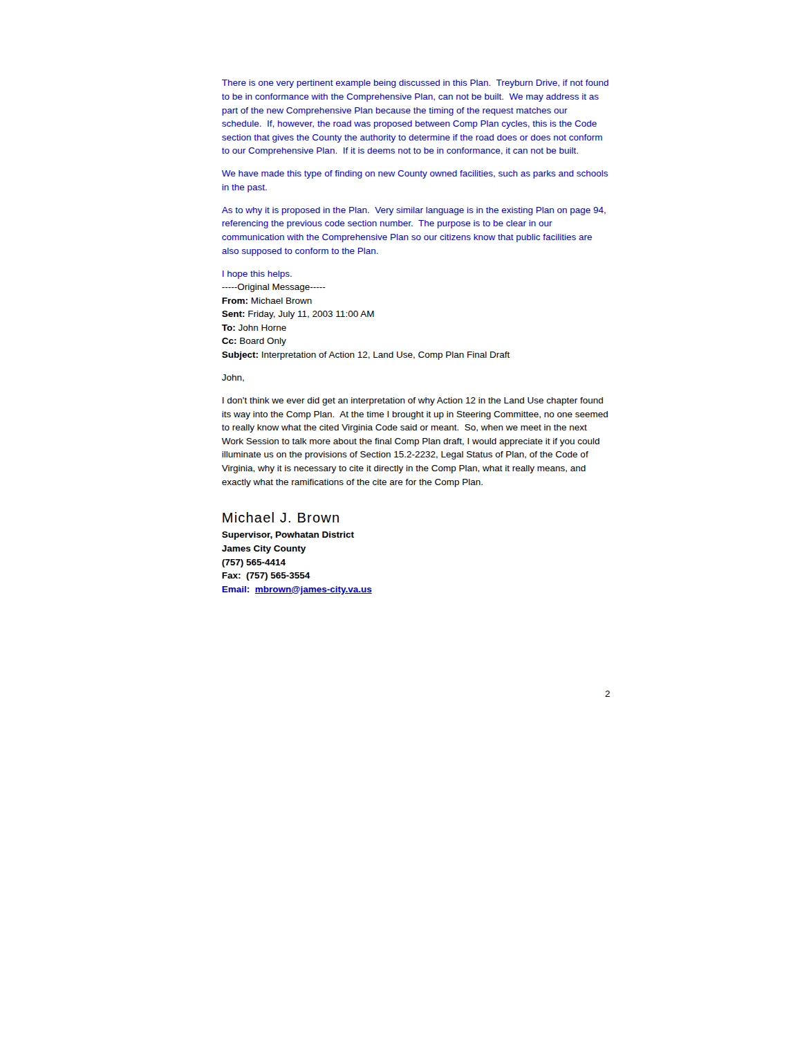There is one very pertinent example being discussed in this Plan. Treyburn Drive, if not found to be in conformance with the Comprehensive Plan, can not be built. We may address it as part of the new Comprehensive Plan because the timing of the request matches our schedule. If, however, the road was proposed between Comp Plan cycles, this is the Code section that gives the County the authority to determine if the road does or does not conform to our Comprehensive Plan. If it is deems not to be in conformance, it can not be built.
We have made this type of finding on new County owned facilities, such as parks and schools in the past.
As to why it is proposed in the Plan. Very similar language is in the existing Plan on page 94, referencing the previous code section number. The purpose is to be clear in our communication with the Comprehensive Plan so our citizens know that public facilities are also supposed to conform to the Plan.
I hope this helps.
-----Original Message-----
From: Michael Brown
Sent: Friday, July 11, 2003 11:00 AM
To: John Horne
Cc: Board Only
Subject: Interpretation of Action 12, Land Use, Comp Plan Final Draft
John,
I don't think we ever did get an interpretation of why Action 12 in the Land Use chapter found its way into the Comp Plan. At the time I brought it up in Steering Committee, no one seemed to really know what the cited Virginia Code said or meant. So, when we meet in the next Work Session to talk more about the final Comp Plan draft, I would appreciate it if you could illuminate us on the provisions of Section 15.2-2232, Legal Status of Plan, of the Code of Virginia, why it is necessary to cite it directly in the Comp Plan, what it really means, and exactly what the ramifications of the cite are for the Comp Plan.
Michael J. Brown
Supervisor, Powhatan District
James City County
(757) 565-4414
Fax: (757) 565-3554
Email: mbrown@james-city.va.us
2